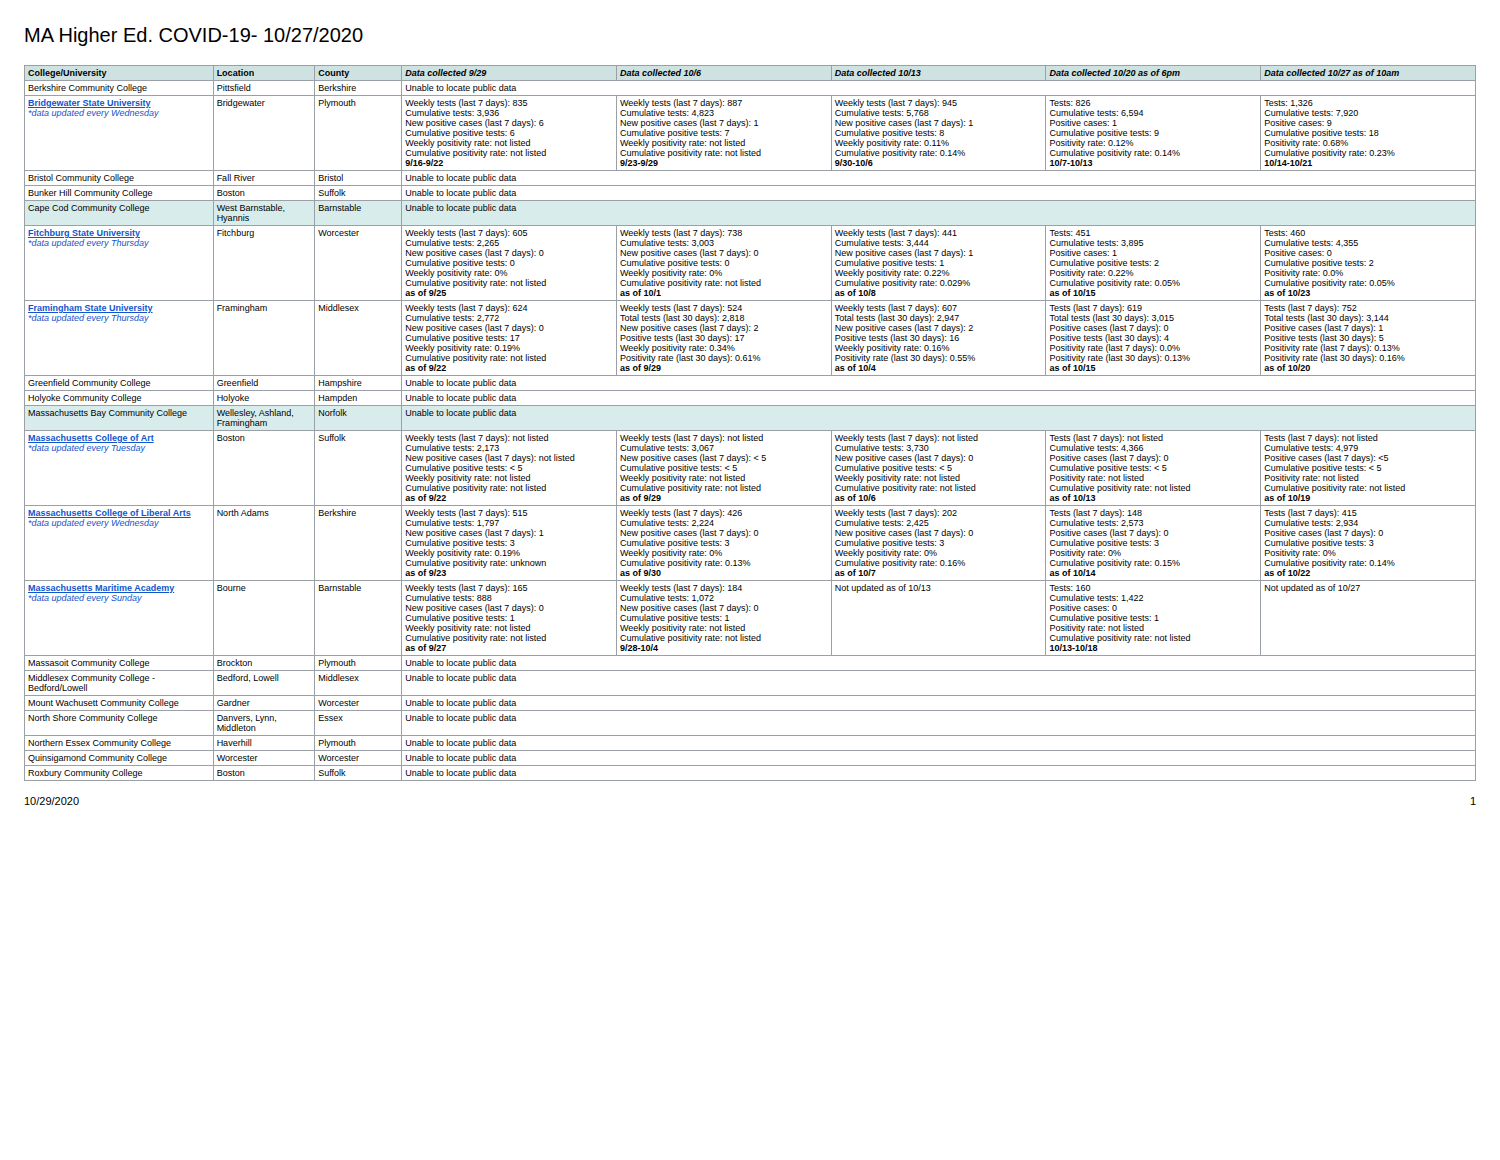MA Higher Ed. COVID-19- 10/27/2020
| College/University | Location | County | Data collected 9/29 | Data collected 10/6 | Data collected 10/13 | Data collected 10/20 as of 6pm | Data collected 10/27 as of 10am |
| --- | --- | --- | --- | --- | --- | --- | --- |
| Berkshire Community College | Pittsfield | Berkshire | Unable to locate public data |
| Bridgewater State University *data updated every Wednesday | Bridgewater | Plymouth | Weekly tests (last 7 days): 835 Cumulative tests: 3,936 New positive cases (last 7 days): 6 Cumulative positive tests: 6 Weekly positivity rate: not listed Cumulative positivity rate: not listed 9/16-9/22 | Weekly tests (last 7 days): 887 Cumulative tests: 4,823 New positive cases (last 7 days): 1 Cumulative positive tests: 7 Weekly positivity rate: not listed Cumulative positivity rate: not listed 9/23-9/29 | Weekly tests (last 7 days): 945 Cumulative tests: 5,768 New positive cases (last 7 days): 1 Cumulative positive tests: 8 Weekly positivity rate: 0.11% Cumulative positivity rate: 0.14% 9/30-10/6 | Tests: 826 Cumulative tests: 6,594 Positive cases: 1 Cumulative positive tests: 9 Positivity rate: 0.12% Cumulative positivity rate: 0.14% 10/7-10/13 | Tests: 1,326 Cumulative tests: 7,920 Positive cases: 9 Cumulative positive tests: 18 Positivity rate: 0.68% Cumulative positivity rate: 0.23% 10/14-10/21 |
| Bristol Community College | Fall River | Bristol | Unable to locate public data |
| Bunker Hill Community College | Boston | Suffolk | Unable to locate public data |
| Cape Cod Community College | West Barnstable, Hyannis | Barnstable | Unable to locate public data |
| Fitchburg State University *data updated every Thursday | Fitchburg | Worcester | Weekly tests (last 7 days): 605 Cumulative tests: 2,265 New positive cases (last 7 days): 0 Cumulative positive tests: 0 Weekly positivity rate: 0% Cumulative positivity rate: not listed as of 9/25 | Weekly tests (last 7 days): 738 Cumulative tests: 3,003 New positive cases (last 7 days): 0 Cumulative positive tests: 0 Weekly positivity rate: 0% Cumulative positivity rate: not listed as of 10/1 | Weekly tests (last 7 days): 441 Cumulative tests: 3,444 New positive cases (last 7 days): 1 Cumulative positive tests: 1 Weekly positivity rate: 0.22% Cumulative positivity rate: 0.029% as of 10/8 | Tests: 451 Cumulative tests: 3,895 Positive cases: 1 Cumulative positive tests: 2 Positivity rate: 0.22% Cumulative positivity rate: 0.05% as of 10/15 | Tests: 460 Cumulative tests: 4,355 Positive cases: 0 Cumulative positive tests: 2 Positivity rate: 0.0% Cumulative positivity rate: 0.05% as of 10/23 |
| Framingham State University *data updated every Thursday | Framingham | Middlesex | Weekly tests (last 7 days): 624 Cumulative tests: 2,772 New positive cases (last 7 days): 0 Cumulative positive tests: 17 Weekly positivity rate: 0.19% Cumulative positivity rate: not listed as of 9/22 | Weekly tests (last 7 days): 524 Total tests (last 30 days): 2,818 New positive cases (last 7 days): 2 Positive tests (last 30 days): 17 Weekly positivity rate: 0.34% Positivity rate (last 30 days): 0.61% as of 9/29 | Weekly tests (last 7 days): 607 Total tests (last 30 days): 2,947 New positive cases (last 7 days): 2 Positive tests (last 30 days): 16 Weekly positivity rate: 0.16% Positivity rate (last 30 days): 0.55% as of 10/4 | Tests (last 7 days): 619 Total tests (last 30 days): 3,015 Positive cases (last 7 days): 0 Positive tests (last 30 days): 4 Positivity rate (last 7 days): 0.0% Positivity rate (last 30 days): 0.13% as of 10/15 | Tests (last 7 days): 752 Total tests (last 30 days): 3,144 Positive cases (last 7 days): 1 Positive tests (last 30 days): 5 Positivity rate (last 7 days): 0.13% Positivity rate (last 30 days): 0.16% as of 10/20 |
| Greenfield Community College | Greenfield | Hampshire | Unable to locate public data |
| Holyoke Community College | Holyoke | Hampden | Unable to locate public data |
| Massachusetts Bay Community College | Wellesley, Ashland, Framingham | Norfolk | Unable to locate public data |
| Massachusetts College of Art *data updated every Tuesday | Boston | Suffolk | Weekly tests (last 7 days): not listed Cumulative tests: 2,173 New positive cases (last 7 days): not listed Cumulative positive tests: < 5 Weekly positivity rate: not listed Cumulative positivity rate: not listed as of 9/22 | Weekly tests (last 7 days): not listed Cumulative tests: 3,067 New positive cases (last 7 days): < 5 Cumulative positive tests: < 5 Weekly positivity rate: not listed Cumulative positivity rate: not listed as of 9/29 | Weekly tests (last 7 days): not listed Cumulative tests: 3,730 New positive cases (last 7 days): 0 Cumulative positive tests: < 5 Weekly positivity rate: not listed Cumulative positivity rate: not listed as of 10/6 | Tests (last 7 days): not listed Cumulative tests: 4,366 Positive cases (last 7 days): 0 Cumulative positive tests: < 5 Positivity rate: not listed Cumulative positivity rate: not listed as of 10/13 | Tests (last 7 days): not listed Cumulative tests: 4,979 Positive cases (last 7 days): <5 Cumulative positive tests: < 5 Positivity rate: not listed Cumulative positivity rate: not listed as of 10/19 |
| Massachusetts College of Liberal Arts *data updated every Wednesday | North Adams | Berkshire | Weekly tests (last 7 days): 515 Cumulative tests: 1,797 New positive cases (last 7 days): 1 Cumulative positive tests: 3 Weekly positivity rate: 0.19% Cumulative positivity rate: unknown as of 9/23 | Weekly tests (last 7 days): 426 Cumulative tests: 2,224 New positive cases (last 7 days): 0 Cumulative positive tests: 3 Weekly positivity rate: 0% Cumulative positivity rate: 0.13% as of 9/30 | Weekly tests (last 7 days): 202 Cumulative tests: 2,425 New positive cases (last 7 days): 0 Cumulative positive tests: 3 Weekly positivity rate: 0% Cumulative positivity rate: 0.16% as of 10/7 | Tests (last 7 days): 148 Cumulative tests: 2,573 Positive cases (last 7 days): 0 Cumulative positive tests: 3 Positivity rate: 0% Cumulative positivity rate: 0.15% as of 10/14 | Tests (last 7 days): 415 Cumulative tests: 2,934 Positive cases (last 7 days): 0 Cumulative positive tests: 3 Positivity rate: 0% Cumulative positivity rate: 0.14% as of 10/22 |
| Massachusetts Maritime Academy *data updated every Sunday | Bourne | Barnstable | Weekly tests (last 7 days): 165 Cumulative tests: 888 New positive cases (last 7 days): 0 Cumulative positive tests: 1 Weekly positivity rate: not listed Cumulative positivity rate: not listed as of 9/27 | Weekly tests (last 7 days): 184 Cumulative tests: 1,072 New positive cases (last 7 days): 0 Cumulative positive tests: 1 Weekly positivity rate: not listed Cumulative positivity rate: not listed 9/28-10/4 | Not updated as of 10/13 | Tests: 160 Cumulative tests: 1,422 Positive cases: 0 Cumulative positive tests: 1 Positivity rate: not listed Cumulative positivity rate: not listed 10/13-10/18 | Not updated as of 10/27 |
| Massasoit Community College | Brockton | Plymouth | Unable to locate public data |
| Middlesex Community College - Bedford/Lowell | Bedford, Lowell | Middlesex | Unable to locate public data |
| Mount Wachusett Community College | Gardner | Worcester | Unable to locate public data |
| North Shore Community College | Danvers, Lynn, Middleton | Essex | Unable to locate public data |
| Northern Essex Community College | Haverhill | Plymouth | Unable to locate public data |
| Quinsigamond Community College | Worcester | Worcester | Unable to locate public data |
| Roxbury Community College | Boston | Suffolk | Unable to locate public data |
10/29/2020 1